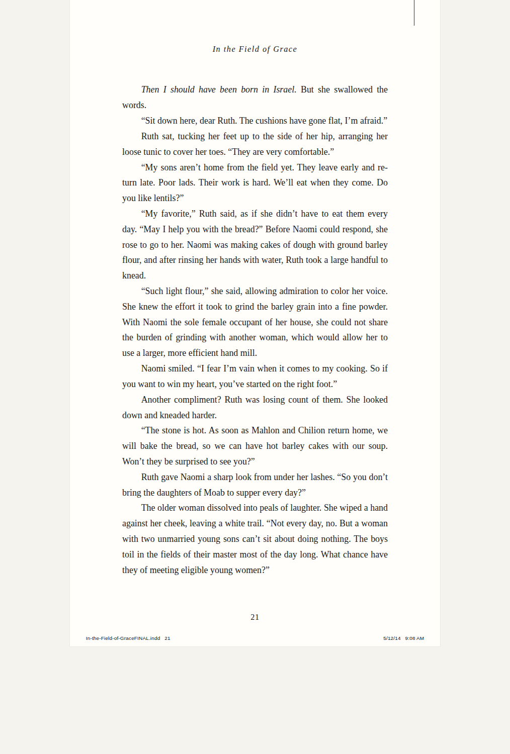In the Field of Grace
Then I should have been born in Israel. But she swallowed the words.
“Sit down here, dear Ruth. The cushions have gone flat, I’m afraid.”
Ruth sat, tucking her feet up to the side of her hip, arranging her loose tunic to cover her toes. “They are very comfortable.”
“My sons aren’t home from the field yet. They leave early and return late. Poor lads. Their work is hard. We’ll eat when they come. Do you like lentils?”
“My favorite,” Ruth said, as if she didn’t have to eat them every day. “May I help you with the bread?” Before Naomi could respond, she rose to go to her. Naomi was making cakes of dough with ground barley flour, and after rinsing her hands with water, Ruth took a large handful to knead.
“Such light flour,” she said, allowing admiration to color her voice. She knew the effort it took to grind the barley grain into a fine powder. With Naomi the sole female occupant of her house, she could not share the burden of grinding with another woman, which would allow her to use a larger, more efficient hand mill.
Naomi smiled. “I fear I’m vain when it comes to my cooking. So if you want to win my heart, you’ve started on the right foot.”
Another compliment? Ruth was losing count of them. She looked down and kneaded harder.
“The stone is hot. As soon as Mahlon and Chilion return home, we will bake the bread, so we can have hot barley cakes with our soup. Won’t they be surprised to see you?”
Ruth gave Naomi a sharp look from under her lashes. “So you don’t bring the daughters of Moab to supper every day?”
The older woman dissolved into peals of laughter. She wiped a hand against her cheek, leaving a white trail. “Not every day, no. But a woman with two unmarried young sons can’t sit about doing nothing. The boys toil in the fields of their master most of the day long. What chance have they of meeting eligible young women?”
21
In-the-Field-of-GraceFINAL.indd 21 5/12/14 9:08 AM